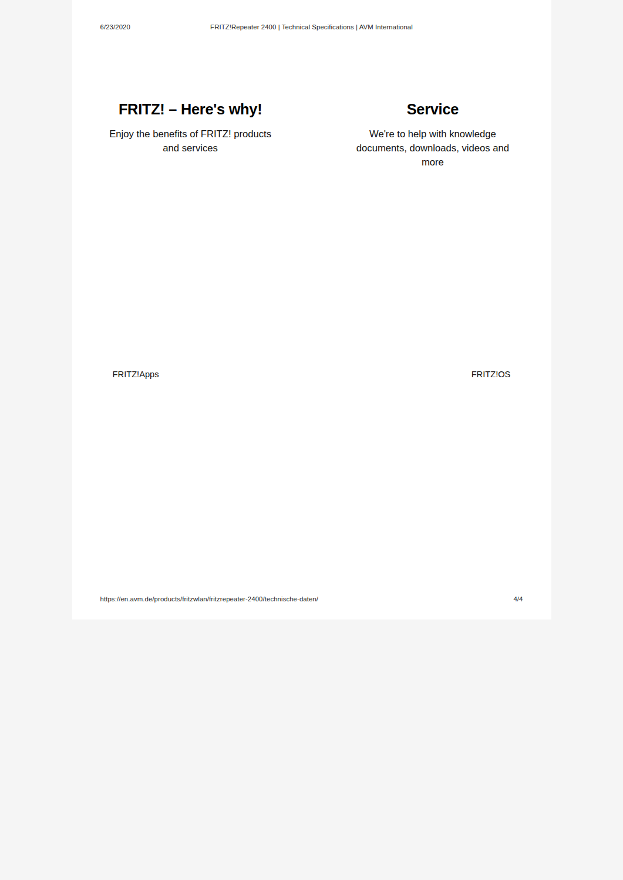6/23/2020 FRITZ!Repeater 2400 | Technical Specifications | AVM International
FRITZ! – Here's why!
Enjoy the benefits of FRITZ! products and services
Service
We're to help with knowledge documents, downloads, videos and more
FRITZ!Apps FRITZ!OS
https://en.avm.de/products/fritzwlan/fritzrepeater-2400/technische-daten/ 4/4